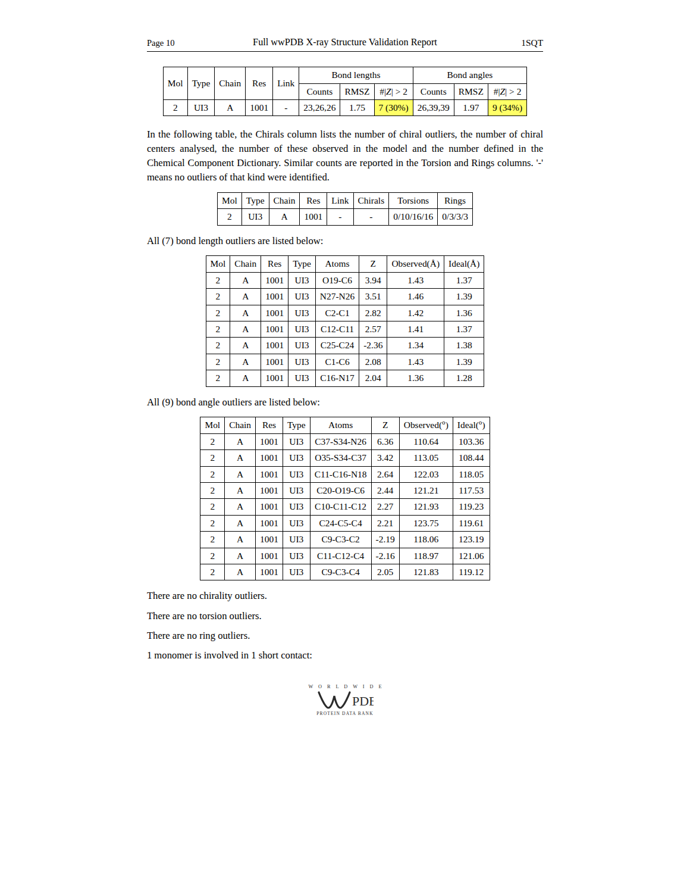Page 10
Full wwPDB X-ray Structure Validation Report
1SQT
| Mol | Type | Chain | Res | Link | Bond lengths | Bond angles |
| --- | --- | --- | --- | --- | --- | --- |
| Counts | RMSZ | #/ Z / > 2 | Counts | RMSZ | #/ Z / > 2 |
| 2 | UI3 | A | 1001 | - | 23,26,26 | 1.75 | 7 (30%) | 26,39,39 | 1.97 | 9 (34%) |
In the following table, the Chirals column lists the number of chiral outliers, the number of chiral centers analysed, the number of these observed in the model and the number defined in the Chemical Component Dictionary. Similar counts are reported in the Torsion and Rings columns. '-' means no outliers of that kind were identified.
| Mol | Type | Chain | Res | Link | Chirals | Torsions | Rings |
| --- | --- | --- | --- | --- | --- | --- | --- |
| 2 | UI3 | A | 1001 | - | - | 0/10/16/16 | 0/3/3/3 |
All (7) bond length outliers are listed below:
| Mol | Chain | Res | Type | Atoms | Z | Observed(Å) | Ideal(Å) |
| --- | --- | --- | --- | --- | --- | --- | --- |
| 2 | A | 1001 | UI3 | O19-C6 | 3.94 | 1.43 | 1.37 |
| 2 | A | 1001 | UI3 | N27-N26 | 3.51 | 1.46 | 1.39 |
| 2 | A | 1001 | UI3 | C2-C1 | 2.82 | 1.42 | 1.36 |
| 2 | A | 1001 | UI3 | C12-C11 | 2.57 | 1.41 | 1.37 |
| 2 | A | 1001 | UI3 | C25-C24 | -2.36 | 1.34 | 1.38 |
| 2 | A | 1001 | UI3 | C1-C6 | 2.08 | 1.43 | 1.39 |
| 2 | A | 1001 | UI3 | C16-N17 | 2.04 | 1.36 | 1.28 |
All (9) bond angle outliers are listed below:
| Mol | Chain | Res | Type | Atoms | Z | Observed( o ) | Ideal( o ) |
| --- | --- | --- | --- | --- | --- | --- | --- |
| 2 | A | 1001 | UI3 | C37-S34-N26 | 6.36 | 110.64 | 103.36 |
| 2 | A | 1001 | UI3 | O35-S34-C37 | 3.42 | 113.05 | 108.44 |
| 2 | A | 1001 | UI3 | C11-C16-N18 | 2.64 | 122.03 | 118.05 |
| 2 | A | 1001 | UI3 | C20-O19-C6 | 2.44 | 121.21 | 117.53 |
| 2 | A | 1001 | UI3 | C10-C11-C12 | 2.27 | 121.93 | 119.23 |
| 2 | A | 1001 | UI3 | C24-C5-C4 | 2.21 | 123.75 | 119.61 |
| 2 | A | 1001 | UI3 | C9-C3-C2 | -2.19 | 118.06 | 123.19 |
| 2 | A | 1001 | UI3 | C11-C12-C4 | -2.16 | 118.97 | 121.06 |
| 2 | A | 1001 | UI3 | C9-C3-C4 | 2.05 | 121.83 | 119.12 |
There are no chirality outliers.
There are no torsion outliers.
There are no ring outliers.
1 monomer is involved in 1 short contact:
W O R L D W I D E
PDB
PROTEIN DATA BANK